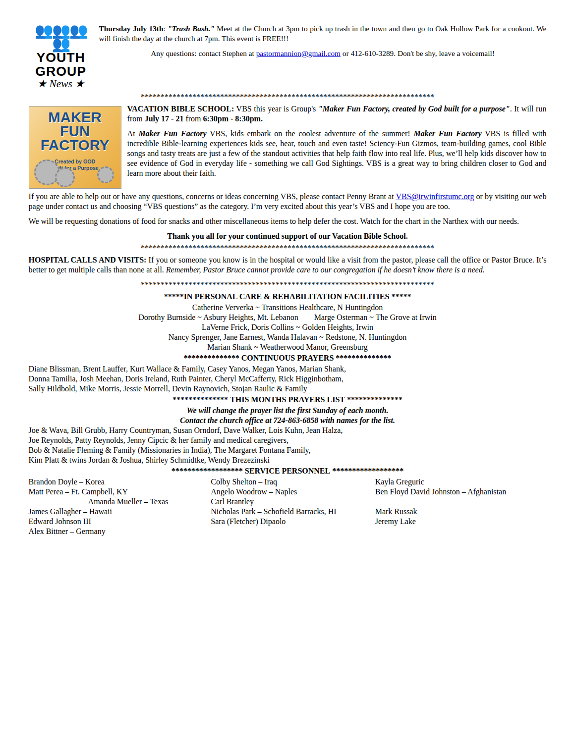👥👥👥👥
YOUTH
GROUP
★ News ★
Thursday July 13th: "Trash Bash." Meet at the Church at 3pm to pick up trash in the town and then go to Oak Hollow Park for a cookout. We will finish the day at the church at 7pm. This event is FREE!!!
Any questions: contact Stephen at pastormannion@gmail.com or 412-610-3289. Don't be shy, leave a voicemail!
**************************************************************************
MAKER
FUN
FACTORY
Created by GOD
Built for a Purpose
VACATION BIBLE SCHOOL: VBS this year is Group's "Maker Fun Factory, created by God built for a purpose". It will run from July 17 - 21 from 6:30pm - 8:30pm.
At Maker Fun Factory VBS, kids embark on the coolest adventure of the summer! Maker Fun Factory VBS is filled with incredible Bible-learning experiences kids see, hear, touch and even taste! Sciency-Fun Gizmos, team-building games, cool Bible songs and tasty treats are just a few of the standout activities that help faith flow into real life. Plus, we’ll help kids discover how to see evidence of God in everyday life - something we call God Sightings. VBS is a great way to bring children closer to God and learn more about their faith.
If you are able to help out or have any questions, concerns or ideas concerning VBS, please contact Penny Brant at VBS@irwinfirstumc.org or by visiting our web page under contact us and choosing “VBS questions” as the category. I’m very excited about this year’s VBS and I hope you are too.
We will be requesting donations of food for snacks and other miscellaneous items to help defer the cost. Watch for the chart in the Narthex with our needs.
Thank you all for your continued support of our Vacation Bible School.
**************************************************************************
HOSPITAL CALLS AND VISITS: If you or someone you know is in the hospital or would like a visit from the pastor, please call the office or Pastor Bruce. It’s better to get multiple calls than none at all. Remember, Pastor Bruce cannot provide care to our congregation if he doesn’t know there is a need.
**************************************************************************
*****IN PERSONAL CARE & REHABILITATION FACILITIES *****
Catherine Ververka ~ Transitions Healthcare, N Huntingdon
Dorothy Burnside ~ Asbury Heights, Mt. Lebanon Marge Osterman ~ The Grove at Irwin
LaVerne Frick, Doris Collins ~ Golden Heights, Irwin
Nancy Sprenger, Jane Earnest, Wanda Halavan ~ Redstone, N. Huntingdon
Marian Shank ~ Weatherwood Manor, Greensburg
************** CONTINUOUS PRAYERS **************
Diane Blissman, Brent Lauffer, Kurt Wallace & Family, Casey Yanos, Megan Yanos, Marian Shank,
Donna Tamilia, Josh Meehan, Doris Ireland, Ruth Painter, Cheryl McCafferty, Rick Higginbotham,
Sally Hildbold, Mike Morris, Jessie Morrell, Devin Raynovich, Stojan Raulic & Family
************** THIS MONTHS PRAYERS LIST **************
We will change the prayer list the first Sunday of each month.
Contact the church office at 724-863-6858 with names for the list.
Joe & Wava, Bill Grubb, Harry Countryman, Susan Orndorf, Dave Walker, Lois Kuhn, Jean Halza,
Joe Reynolds, Patty Reynolds, Jenny Cipcic & her family and medical caregivers,
Bob & Natalie Fleming & Family (Missionaries in India), The Margaret Fontana Family,
Kim Platt & twins Jordan & Joshua, Shirley Schmidtke, Wendy Brezezinski
****************** SERVICE PERSONNEL ******************
| Brandon Doyle – Korea | Colby Shelton – Iraq | Kayla Greguric |
| Matt Perea – Ft. Campbell, KY | Angelo Woodrow – Naples | Ben Floyd David Johnston – Afghanistan |
| Amanda Mueller – Texas | Carl Brantley | |
| James Gallagher – Hawaii | Nicholas Park – Schofield Barracks, HI | Mark Russak |
| Edward Johnson III | Sara (Fletcher) Dipaolo | Jeremy Lake |
| Alex Bittner – Germany | | |